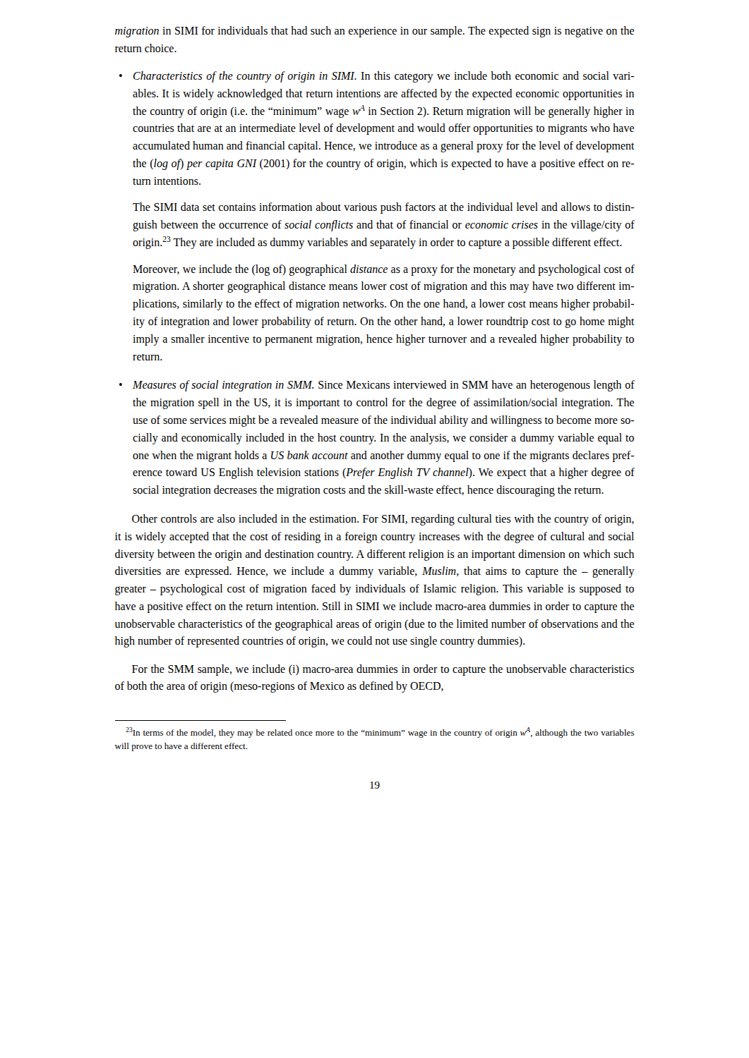migration in SIMI for individuals that had such an experience in our sample. The expected sign is negative on the return choice.
Characteristics of the country of origin in SIMI. In this category we include both economic and social variables. It is widely acknowledged that return intentions are affected by the expected economic opportunities in the country of origin (i.e. the “minimum” wage wA in Section 2). Return migration will be generally higher in countries that are at an intermediate level of development and would offer opportunities to migrants who have accumulated human and financial capital. Hence, we introduce as a general proxy for the level of development the (log of) per capita GNI (2001) for the country of origin, which is expected to have a positive effect on return intentions.
The SIMI data set contains information about various push factors at the individual level and allows to distinguish between the occurrence of social conflicts and that of financial or economic crises in the village/city of origin.23 They are included as dummy variables and separately in order to capture a possible different effect.
Moreover, we include the (log of) geographical distance as a proxy for the monetary and psychological cost of migration. A shorter geographical distance means lower cost of migration and this may have two different implications, similarly to the effect of migration networks. On the one hand, a lower cost means higher probability of integration and lower probability of return. On the other hand, a lower roundtrip cost to go home might imply a smaller incentive to permanent migration, hence higher turnover and a revealed higher probability to return.
Measures of social integration in SMM. Since Mexicans interviewed in SMM have an heterogenous length of the migration spell in the US, it is important to control for the degree of assimilation/social integration. The use of some services might be a revealed measure of the individual ability and willingness to become more socially and economically included in the host country. In the analysis, we consider a dummy variable equal to one when the migrant holds a US bank account and another dummy equal to one if the migrants declares preference toward US English television stations (Prefer English TV channel). We expect that a higher degree of social integration decreases the migration costs and the skill-waste effect, hence discouraging the return.
Other controls are also included in the estimation. For SIMI, regarding cultural ties with the country of origin, it is widely accepted that the cost of residing in a foreign country increases with the degree of cultural and social diversity between the origin and destination country. A different religion is an important dimension on which such diversities are expressed. Hence, we include a dummy variable, Muslim, that aims to capture the – generally greater – psychological cost of migration faced by individuals of Islamic religion. This variable is supposed to have a positive effect on the return intention. Still in SIMI we include macro-area dummies in order to capture the unobservable characteristics of the geographical areas of origin (due to the limited number of observations and the high number of represented countries of origin, we could not use single country dummies).
For the SMM sample, we include (i) macro-area dummies in order to capture the unobservable characteristics of both the area of origin (meso-regions of Mexico as defined by OECD,
23In terms of the model, they may be related once more to the “minimum” wage in the country of origin wA, although the two variables will prove to have a different effect.
19